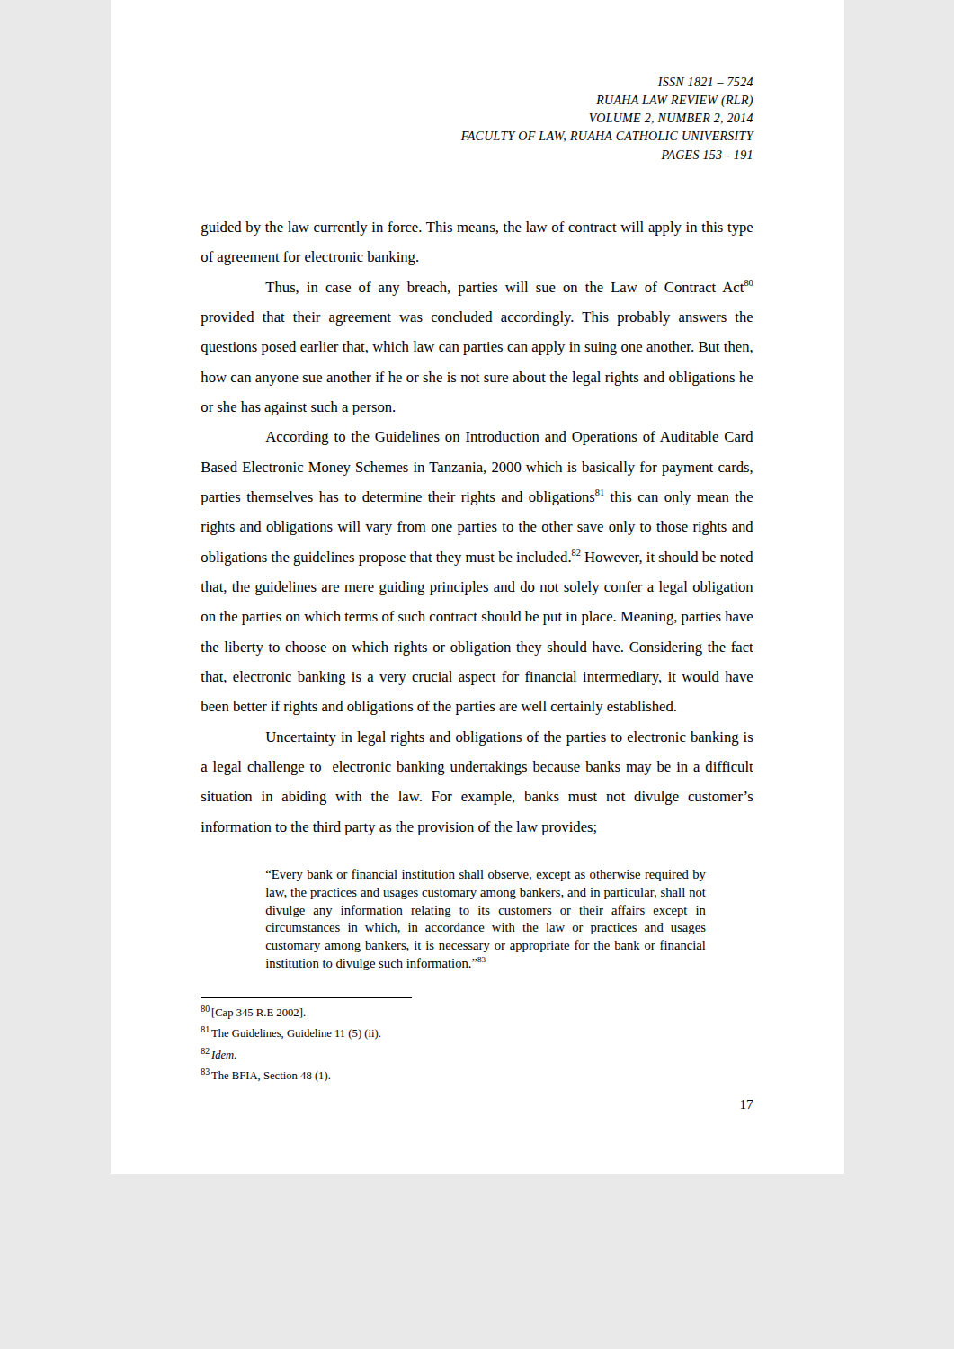ISSN 1821 – 7524
RUAHA LAW REVIEW (RLR)
VOLUME 2, NUMBER 2, 2014
FACULTY OF LAW, RUAHA CATHOLIC UNIVERSITY
PAGES 153 - 191
guided by the law currently in force. This means, the law of contract will apply in this type of agreement for electronic banking.
Thus, in case of any breach, parties will sue on the Law of Contract Act80 provided that their agreement was concluded accordingly. This probably answers the questions posed earlier that, which law can parties can apply in suing one another. But then, how can anyone sue another if he or she is not sure about the legal rights and obligations he or she has against such a person.
According to the Guidelines on Introduction and Operations of Auditable Card Based Electronic Money Schemes in Tanzania, 2000 which is basically for payment cards, parties themselves has to determine their rights and obligations81 this can only mean the rights and obligations will vary from one parties to the other save only to those rights and obligations the guidelines propose that they must be included.82 However, it should be noted that, the guidelines are mere guiding principles and do not solely confer a legal obligation on the parties on which terms of such contract should be put in place. Meaning, parties have the liberty to choose on which rights or obligation they should have. Considering the fact that, electronic banking is a very crucial aspect for financial intermediary, it would have been better if rights and obligations of the parties are well certainly established.
Uncertainty in legal rights and obligations of the parties to electronic banking is a legal challenge to electronic banking undertakings because banks may be in a difficult situation in abiding with the law. For example, banks must not divulge customer’s information to the third party as the provision of the law provides;
“Every bank or financial institution shall observe, except as otherwise required by law, the practices and usages customary among bankers, and in particular, shall not divulge any information relating to its customers or their affairs except in circumstances in which, in accordance with the law or practices and usages customary among bankers, it is necessary or appropriate for the bank or financial institution to divulge such information.”83
80[Cap 345 R.E 2002].
81 The Guidelines, Guideline 11 (5) (ii).
82 Idem.
83 The BFIA, Section 48 (1).
17